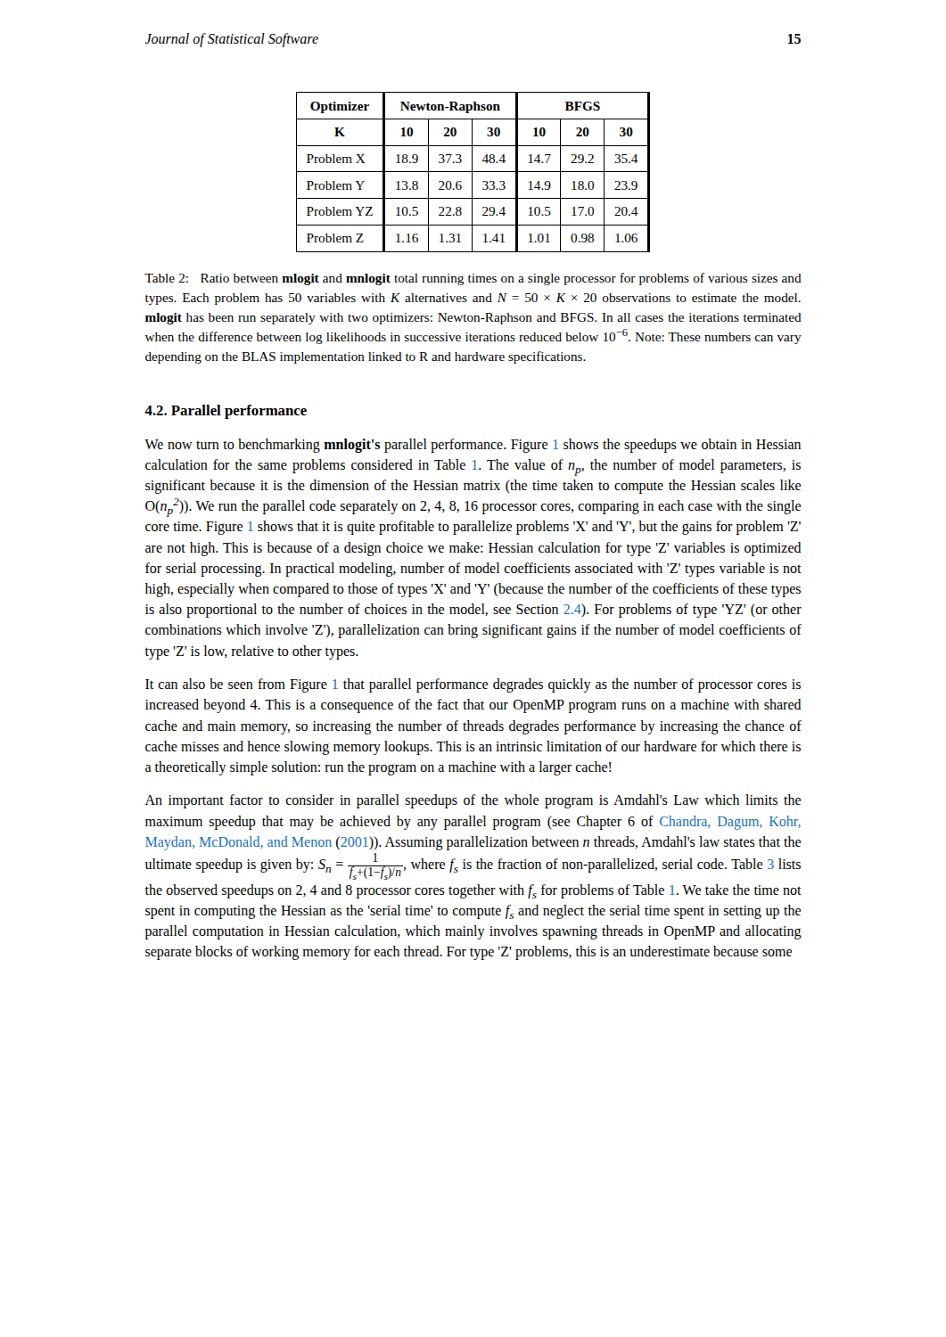Journal of Statistical Software 15
| Optimizer | Newton-Raphson | BFGS |
| --- | --- | --- |
| K | 10 | 20 | 30 | 10 | 20 | 30 |
| Problem X | 18.9 | 37.3 | 48.4 | 14.7 | 29.2 | 35.4 |
| Problem Y | 13.8 | 20.6 | 33.3 | 14.9 | 18.0 | 23.9 |
| Problem YZ | 10.5 | 22.8 | 29.4 | 10.5 | 17.0 | 20.4 |
| Problem Z | 1.16 | 1.31 | 1.41 | 1.01 | 0.98 | 1.06 |
Table 2: Ratio between mlogit and mnlogit total running times on a single processor for problems of various sizes and types. Each problem has 50 variables with K alternatives and N = 50 × K × 20 observations to estimate the model. mlogit has been run separately with two optimizers: Newton-Raphson and BFGS. In all cases the iterations terminated when the difference between log likelihoods in successive iterations reduced below 10−6. Note: These numbers can vary depending on the BLAS implementation linked to R and hardware specifications.
4.2. Parallel performance
We now turn to benchmarking mnlogit's parallel performance. Figure 1 shows the speedups we obtain in Hessian calculation for the same problems considered in Table 1. The value of np, the number of model parameters, is significant because it is the dimension of the Hessian matrix (the time taken to compute the Hessian scales like O(np2)). We run the parallel code separately on 2, 4, 8, 16 processor cores, comparing in each case with the single core time. Figure 1 shows that it is quite profitable to parallelize problems 'X' and 'Y', but the gains for problem 'Z' are not high. This is because of a design choice we make: Hessian calculation for type 'Z' variables is optimized for serial processing. In practical modeling, number of model coefficients associated with 'Z' types variable is not high, especially when compared to those of types 'X' and 'Y' (because the number of the coefficients of these types is also proportional to the number of choices in the model, see Section 2.4). For problems of type 'YZ' (or other combinations which involve 'Z'), parallelization can bring significant gains if the number of model coefficients of type 'Z' is low, relative to other types.
It can also be seen from Figure 1 that parallel performance degrades quickly as the number of processor cores is increased beyond 4. This is a consequence of the fact that our OpenMP program runs on a machine with shared cache and main memory, so increasing the number of threads degrades performance by increasing the chance of cache misses and hence slowing memory lookups. This is an intrinsic limitation of our hardware for which there is a theoretically simple solution: run the program on a machine with a larger cache!
An important factor to consider in parallel speedups of the whole program is Amdahl's Law which limits the maximum speedup that may be achieved by any parallel program (see Chapter 6 of Chandra, Dagum, Kohr, Maydan, McDonald, and Menon (2001)). Assuming parallelization between n threads, Amdahl's law states that the ultimate speedup is given by: Sn = 1 fs+(1−fs)/n, where fs is the fraction of non-parallelized, serial code. Table 3 lists the observed speedups on 2, 4 and 8 processor cores together with fs for problems of Table 1. We take the time not spent in computing the Hessian as the 'serial time' to compute fs and neglect the serial time spent in setting up the parallel computation in Hessian calculation, which mainly involves spawning threads in OpenMP and allocating separate blocks of working memory for each thread. For type 'Z' problems, this is an underestimate because some